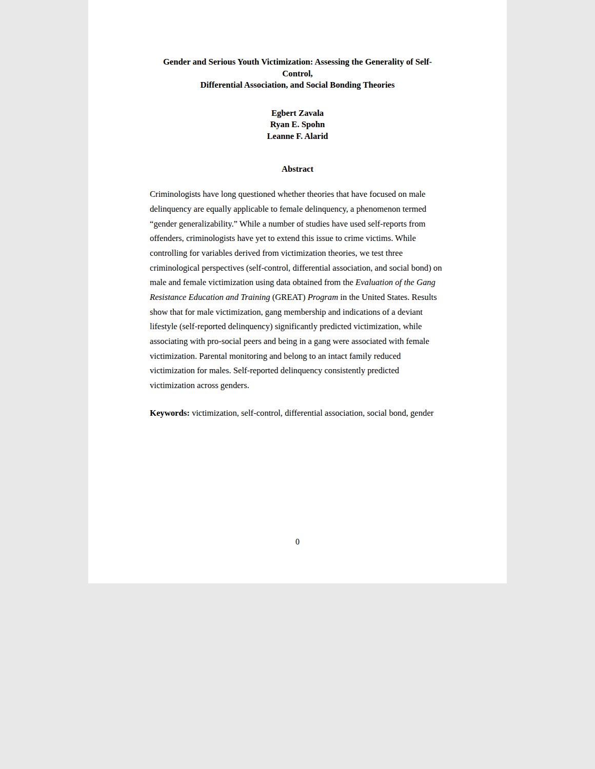Gender and Serious Youth Victimization: Assessing the Generality of Self-Control,
Differential Association, and Social Bonding Theories
Egbert Zavala
Ryan E. Spohn
Leanne F. Alarid
Abstract
Criminologists have long questioned whether theories that have focused on male delinquency are equally applicable to female delinquency, a phenomenon termed “gender generalizability.” While a number of studies have used self-reports from offenders, criminologists have yet to extend this issue to crime victims. While controlling for variables derived from victimization theories, we test three criminological perspectives (self-control, differential association, and social bond) on male and female victimization using data obtained from the Evaluation of the Gang Resistance Education and Training (GREAT) Program in the United States. Results show that for male victimization, gang membership and indications of a deviant lifestyle (self-reported delinquency) significantly predicted victimization, while associating with pro-social peers and being in a gang were associated with female victimization. Parental monitoring and belong to an intact family reduced victimization for males. Self-reported delinquency consistently predicted victimization across genders.
Keywords: victimization, self-control, differential association, social bond, gender
0